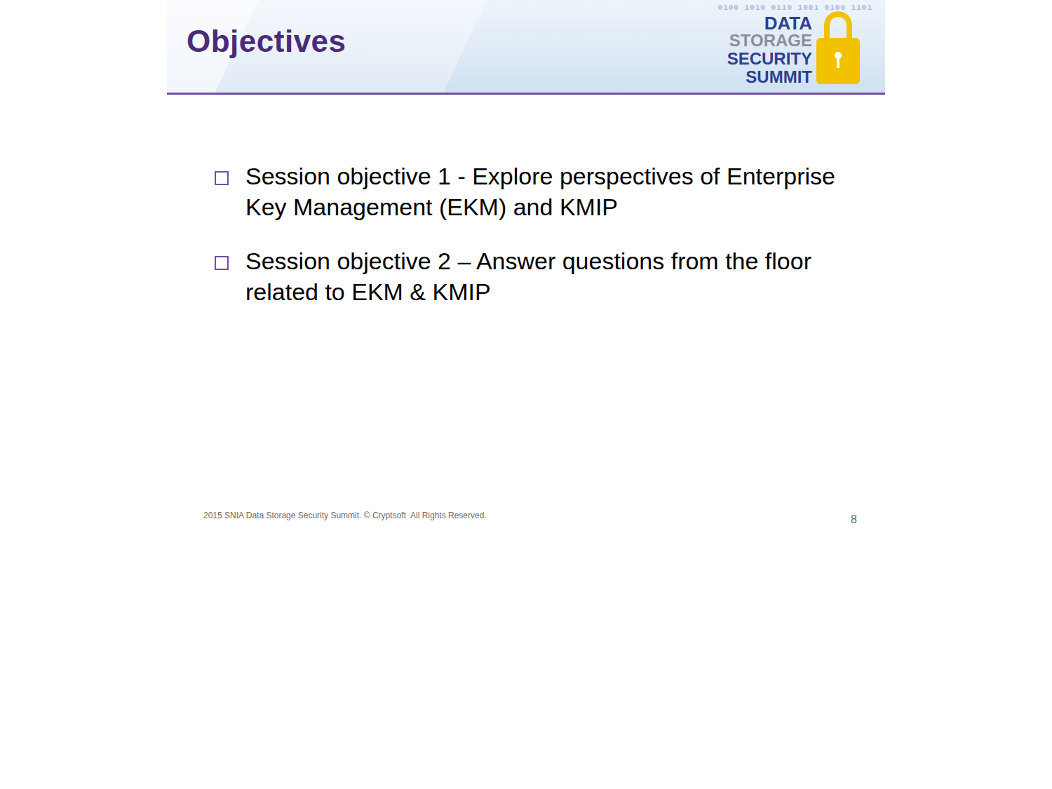Objectives
0100 1010 0110 1001 0100 1101
DATA
STORAGE
SECURITY
SUMMIT
Session objective 1 - Explore perspectives of Enterprise Key Management (EKM) and KMIP
Session objective 2 – Answer questions from the floor related to EKM & KMIP
2015 SNIA Data Storage Security Summit. © Cryptsoft All Rights Reserved.
8